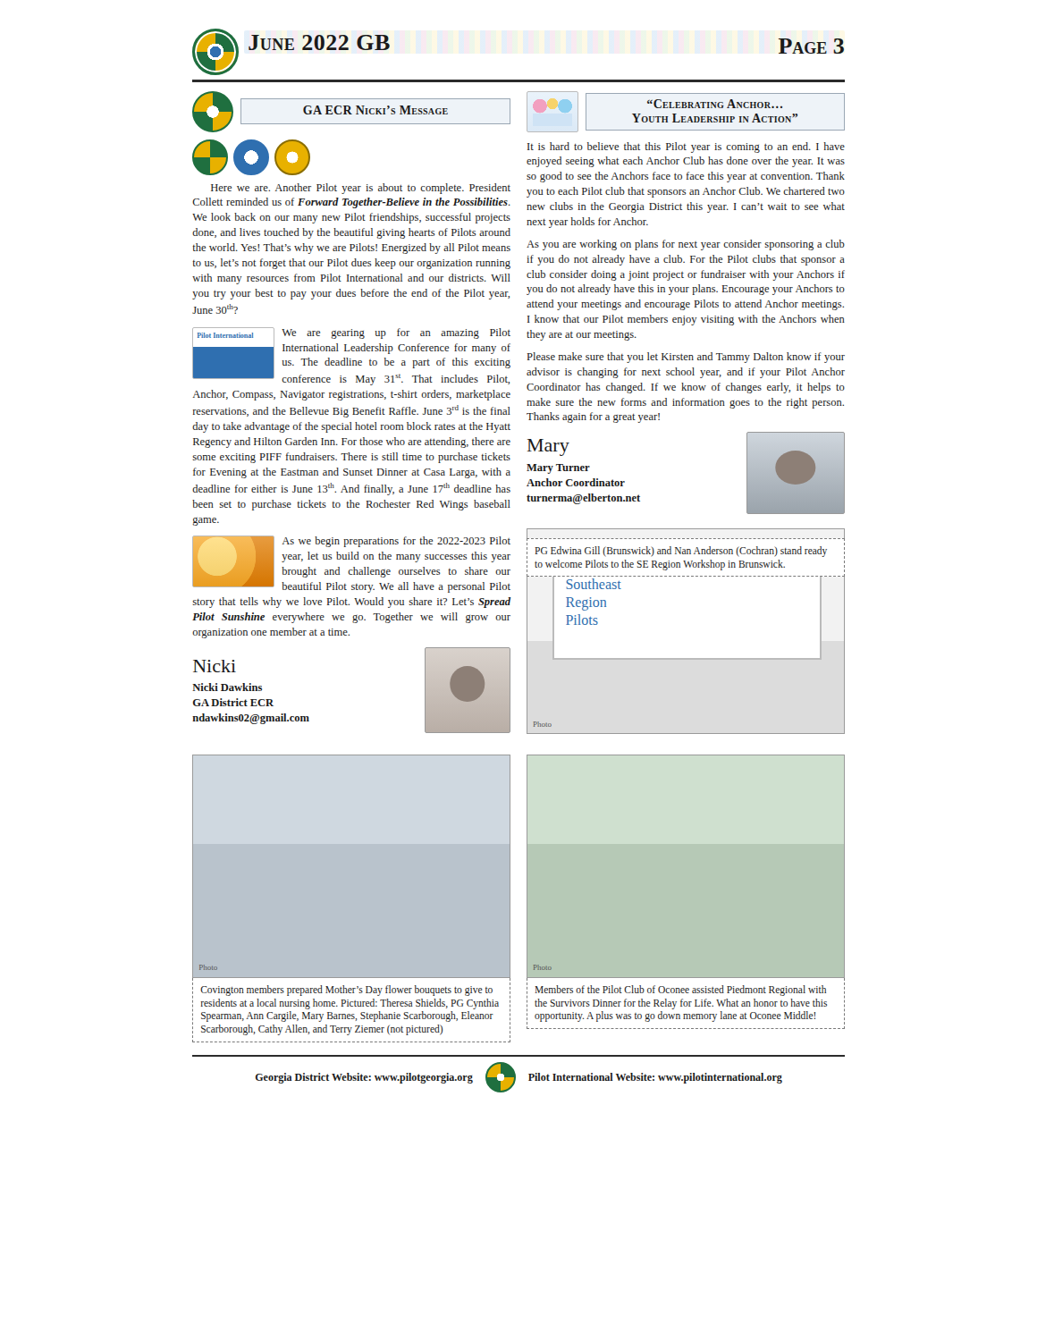June 2022 GB
Page 3
GA ECR Nicki’s Message
Here we are. Another Pilot year is about to complete. President Collett reminded us of Forward Together-Believe in the Possibilities. We look back on our many new Pilot friendships, successful projects done, and lives touched by the beautiful giving hearts of Pilots around the world. Yes! That’s why we are Pilots! Energized by all Pilot means to us, let’s not forget that our Pilot dues keep our organization running with many resources from Pilot International and our districts. Will you try your best to pay your dues before the end of the Pilot year, June 30th?
We are gearing up for an amazing Pilot International Leadership Conference for many of us. The deadline to be a part of this exciting conference is May 31st. That includes Pilot, Anchor, Compass, Navigator registrations, t-shirt orders, marketplace reservations, and the Bellevue Big Benefit Raffle. June 3rd is the final day to take advantage of the special hotel room block rates at the Hyatt Regency and Hilton Garden Inn. For those who are attending, there are some exciting PIFF fundraisers. There is still time to purchase tickets for Evening at the Eastman and Sunset Dinner at Casa Larga, with a deadline for either is June 13th. And finally, a June 17th deadline has been set to purchase tickets to the Rochester Red Wings baseball game.
As we begin preparations for the 2022-2023 Pilot year, let us build on the many successes this year brought and challenge ourselves to share our beautiful Pilot story. We all have a personal Pilot story that tells why we love Pilot. Would you share it? Let’s Spread Pilot Sunshine everywhere we go. Together we will grow our organization one member at a time.
Nicki
Nicki Dawkins
GA District ECR
ndawkins02@gmail.com
“Celebrating Anchor…
Youth Leadership in Action”
It is hard to believe that this Pilot year is coming to an end. I have enjoyed seeing what each Anchor Club has done over the year. It was so good to see the Anchors face to face this year at convention. Thank you to each Pilot club that sponsors an Anchor Club. We chartered two new clubs in the Georgia District this year. I can’t wait to see what next year holds for Anchor.
As you are working on plans for next year consider sponsoring a club if you do not already have a club. For the Pilot clubs that sponsor a club consider doing a joint project or fundraiser with your Anchors if you do not already have this in your plans. Encourage your Anchors to attend your meetings and encourage Pilots to attend Anchor meetings. I know that our Pilot members enjoy visiting with the Anchors when they are at our meetings.
Please make sure that you let Kirsten and Tammy Dalton know if your advisor is changing for next school year, and if your Pilot Anchor Coordinator has changed. If we know of changes early, it helps to make sure the new forms and information goes to the right person. Thanks again for a great year!
Mary
Mary Turner
Anchor Coordinator
turnerma@elberton.net
Photo
PG Edwina Gill (Brunswick) and Nan Anderson (Cochran) stand ready to welcome Pilots to the SE Region Workshop in Brunswick.
Photo
Covington members prepared Mother’s Day flower bouquets to give to residents at a local nursing home. Pictured: Theresa Shields, PG Cynthia Spearman, Ann Cargile, Mary Barnes, Stephanie Scarborough, Eleanor Scarborough, Cathy Allen, and Terry Ziemer (not pictured)
Photo
Members of the Pilot Club of Oconee assisted Piedmont Regional with the Survivors Dinner for the Relay for Life. What an honor to have this opportunity. A plus was to go down memory lane at Oconee Middle!
Georgia District Website: www.pilotgeorgia.org Pilot International Website: www.pilotinternational.org